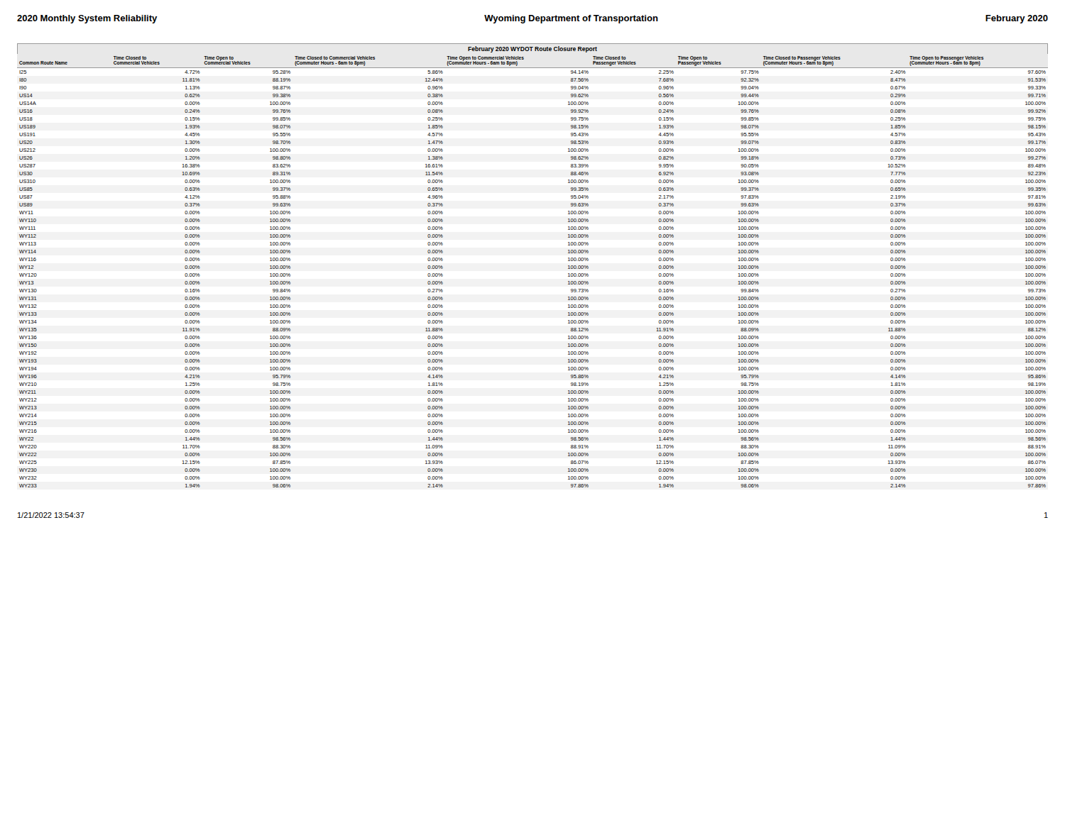2020 Monthly System Reliability
Wyoming Department of Transportation
February 2020
February 2020 WYDOT Route Closure Report
| Common Route Name | Time Closed to Commercial Vehicles | Time Open to Commercial Vehicles | Time Closed to Commercial Vehicles (Commuter Hours - 6am to 8pm) | Time Open to Commercial Vehicles (Commuter Hours - 6am to 8pm) | Time Closed to Passenger Vehicles | Time Open to Passenger Vehicles | Time Closed to Passenger Vehicles (Commuter Hours - 6am to 8pm) | Time Open to Passenger Vehicles (Commuter Hours - 6am to 8pm) |
| --- | --- | --- | --- | --- | --- | --- | --- | --- |
| I25 | 4.72% | 95.28% | 5.86% | 94.14% | 2.25% | 97.75% | 2.40% | 97.60% |
| I80 | 11.81% | 88.19% | 12.44% | 87.56% | 7.68% | 92.32% | 8.47% | 91.53% |
| I90 | 1.13% | 98.87% | 0.96% | 99.04% | 0.96% | 99.04% | 0.67% | 99.33% |
| US14 | 0.62% | 99.38% | 0.38% | 99.62% | 0.56% | 99.44% | 0.29% | 99.71% |
| US14A | 0.00% | 100.00% | 0.00% | 100.00% | 0.00% | 100.00% | 0.00% | 100.00% |
| US16 | 0.24% | 99.76% | 0.08% | 99.92% | 0.24% | 99.76% | 0.08% | 99.92% |
| US18 | 0.15% | 99.85% | 0.25% | 99.75% | 0.15% | 99.85% | 0.25% | 99.75% |
| US189 | 1.93% | 98.07% | 1.85% | 98.15% | 1.93% | 98.07% | 1.85% | 98.15% |
| US191 | 4.45% | 95.55% | 4.57% | 95.43% | 4.45% | 95.55% | 4.57% | 95.43% |
| US20 | 1.30% | 98.70% | 1.47% | 98.53% | 0.93% | 99.07% | 0.83% | 99.17% |
| US212 | 0.00% | 100.00% | 0.00% | 100.00% | 0.00% | 100.00% | 0.00% | 100.00% |
| US26 | 1.20% | 98.80% | 1.38% | 98.62% | 0.82% | 99.18% | 0.73% | 99.27% |
| US287 | 16.38% | 83.62% | 16.61% | 83.39% | 9.95% | 90.05% | 10.52% | 89.48% |
| US30 | 10.69% | 89.31% | 11.54% | 88.46% | 6.92% | 93.08% | 7.77% | 92.23% |
| US310 | 0.00% | 100.00% | 0.00% | 100.00% | 0.00% | 100.00% | 0.00% | 100.00% |
| US85 | 0.63% | 99.37% | 0.65% | 99.35% | 0.63% | 99.37% | 0.65% | 99.35% |
| US87 | 4.12% | 95.88% | 4.96% | 95.04% | 2.17% | 97.83% | 2.19% | 97.81% |
| US89 | 0.37% | 99.63% | 0.37% | 99.63% | 0.37% | 99.63% | 0.37% | 99.63% |
| WY11 | 0.00% | 100.00% | 0.00% | 100.00% | 0.00% | 100.00% | 0.00% | 100.00% |
| WY110 | 0.00% | 100.00% | 0.00% | 100.00% | 0.00% | 100.00% | 0.00% | 100.00% |
| WY111 | 0.00% | 100.00% | 0.00% | 100.00% | 0.00% | 100.00% | 0.00% | 100.00% |
| WY112 | 0.00% | 100.00% | 0.00% | 100.00% | 0.00% | 100.00% | 0.00% | 100.00% |
| WY113 | 0.00% | 100.00% | 0.00% | 100.00% | 0.00% | 100.00% | 0.00% | 100.00% |
| WY114 | 0.00% | 100.00% | 0.00% | 100.00% | 0.00% | 100.00% | 0.00% | 100.00% |
| WY116 | 0.00% | 100.00% | 0.00% | 100.00% | 0.00% | 100.00% | 0.00% | 100.00% |
| WY12 | 0.00% | 100.00% | 0.00% | 100.00% | 0.00% | 100.00% | 0.00% | 100.00% |
| WY120 | 0.00% | 100.00% | 0.00% | 100.00% | 0.00% | 100.00% | 0.00% | 100.00% |
| WY13 | 0.00% | 100.00% | 0.00% | 100.00% | 0.00% | 100.00% | 0.00% | 100.00% |
| WY130 | 0.16% | 99.84% | 0.27% | 99.73% | 0.16% | 99.84% | 0.27% | 99.73% |
| WY131 | 0.00% | 100.00% | 0.00% | 100.00% | 0.00% | 100.00% | 0.00% | 100.00% |
| WY132 | 0.00% | 100.00% | 0.00% | 100.00% | 0.00% | 100.00% | 0.00% | 100.00% |
| WY133 | 0.00% | 100.00% | 0.00% | 100.00% | 0.00% | 100.00% | 0.00% | 100.00% |
| WY134 | 0.00% | 100.00% | 0.00% | 100.00% | 0.00% | 100.00% | 0.00% | 100.00% |
| WY135 | 11.91% | 88.09% | 11.88% | 88.12% | 11.91% | 88.09% | 11.88% | 88.12% |
| WY136 | 0.00% | 100.00% | 0.00% | 100.00% | 0.00% | 100.00% | 0.00% | 100.00% |
| WY150 | 0.00% | 100.00% | 0.00% | 100.00% | 0.00% | 100.00% | 0.00% | 100.00% |
| WY192 | 0.00% | 100.00% | 0.00% | 100.00% | 0.00% | 100.00% | 0.00% | 100.00% |
| WY193 | 0.00% | 100.00% | 0.00% | 100.00% | 0.00% | 100.00% | 0.00% | 100.00% |
| WY194 | 0.00% | 100.00% | 0.00% | 100.00% | 0.00% | 100.00% | 0.00% | 100.00% |
| WY196 | 4.21% | 95.79% | 4.14% | 95.86% | 4.21% | 95.79% | 4.14% | 95.86% |
| WY210 | 1.25% | 98.75% | 1.81% | 98.19% | 1.25% | 98.75% | 1.81% | 98.19% |
| WY211 | 0.00% | 100.00% | 0.00% | 100.00% | 0.00% | 100.00% | 0.00% | 100.00% |
| WY212 | 0.00% | 100.00% | 0.00% | 100.00% | 0.00% | 100.00% | 0.00% | 100.00% |
| WY213 | 0.00% | 100.00% | 0.00% | 100.00% | 0.00% | 100.00% | 0.00% | 100.00% |
| WY214 | 0.00% | 100.00% | 0.00% | 100.00% | 0.00% | 100.00% | 0.00% | 100.00% |
| WY215 | 0.00% | 100.00% | 0.00% | 100.00% | 0.00% | 100.00% | 0.00% | 100.00% |
| WY216 | 0.00% | 100.00% | 0.00% | 100.00% | 0.00% | 100.00% | 0.00% | 100.00% |
| WY22 | 1.44% | 98.56% | 1.44% | 98.56% | 1.44% | 98.56% | 1.44% | 98.56% |
| WY220 | 11.70% | 88.30% | 11.09% | 88.91% | 11.70% | 88.30% | 11.09% | 88.91% |
| WY222 | 0.00% | 100.00% | 0.00% | 100.00% | 0.00% | 100.00% | 0.00% | 100.00% |
| WY225 | 12.15% | 87.85% | 13.93% | 86.07% | 12.15% | 87.85% | 13.93% | 86.07% |
| WY230 | 0.00% | 100.00% | 0.00% | 100.00% | 0.00% | 100.00% | 0.00% | 100.00% |
| WY232 | 0.00% | 100.00% | 0.00% | 100.00% | 0.00% | 100.00% | 0.00% | 100.00% |
| WY233 | 1.94% | 98.06% | 2.14% | 97.86% | 1.94% | 98.06% | 2.14% | 97.86% |
1/21/2022 13:54:37
1